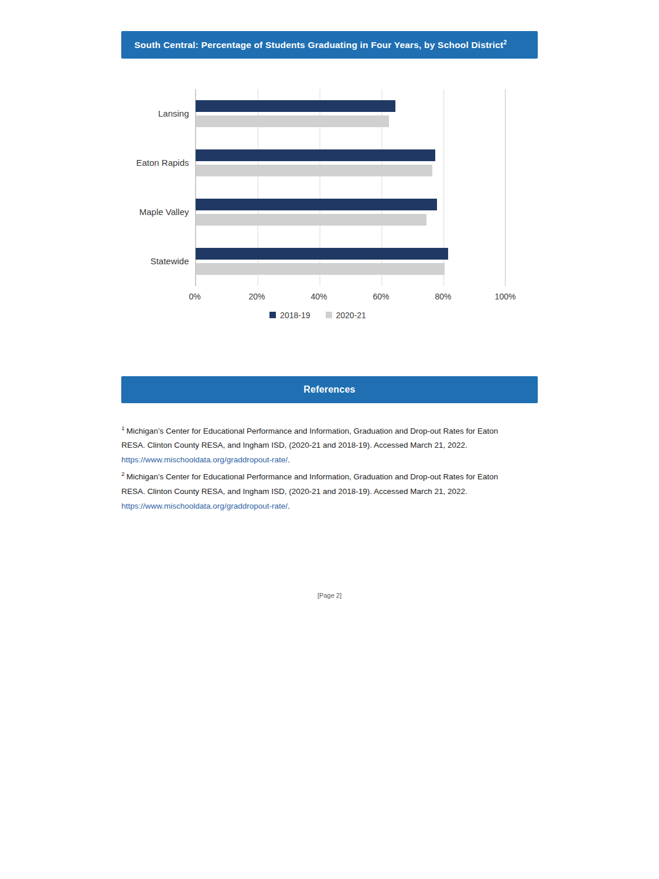South Central: Percentage of Students Graduating in Four Years, by School District2
Lansing
Eaton Rapids
Maple Valley
Statewide
0% 20% 40% 60% 80% 100%
2018-19
2020-21
References
1Michigan’s Center for Educational Performance and Information, Graduation and Drop-out Rates for Eaton RESA. Clinton County RESA, and Ingham ISD, (2020-21 and 2018-19). Accessed March 21, 2022. https://www.mischooldata.org/graddropout-rate/.
2Michigan’s Center for Educational Performance and Information, Graduation and Drop-out Rates for Eaton RESA. Clinton County RESA, and Ingham ISD, (2020-21 and 2018-19). Accessed March 21, 2022. https://www.mischooldata.org/graddropout-rate/.
[Page 2]